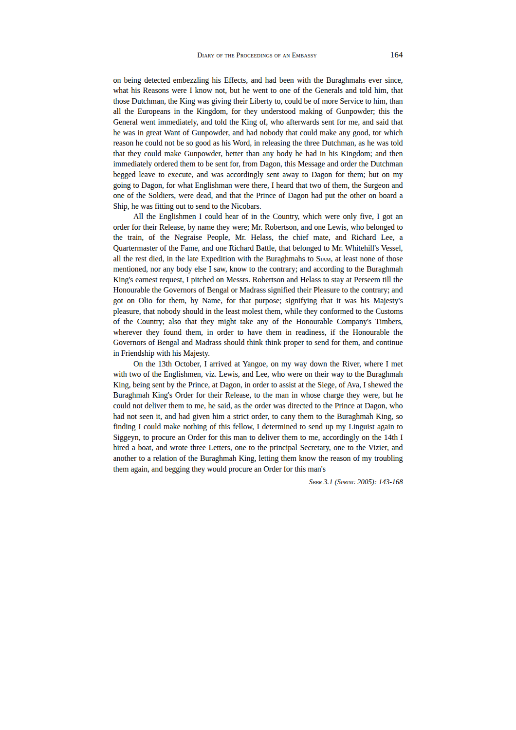Diary of the Proceedings of an Embassy 164
on being detected embezzling his Effects, and had been with the Buraghmahs ever since, what his Reasons were I know not, but he went to one of the Generals and told him, that those Dutchman, the King was giving their Liberty to, could be of more Service to him, than all the Europeans in the Kingdom, for they understood making of Gunpowder; this the General went immediately, and told the King of, who afterwards sent for me, and said that he was in great Want of Gunpowder, and had nobody that could make any good, tor which reason he could not be so good as his Word, in releasing the three Dutchman, as he was told that they could make Gunpowder, better than any body he had in his Kingdom; and then immediately ordered them to be sent for, from Dagon, this Message and order the Dutchman begged leave to execute, and was accordingly sent away to Dagon for them; but on my going to Dagon, for what Englishman were there, I heard that two of them, the Surgeon and one of the Soldiers, were dead, and that the Prince of Dagon had put the other on board a Ship, he was fitting out to send to the Nicobars.
All the Englishmen I could hear of in the Country, which were only five, I got an order for their Release, by name they were; Mr. Robertson, and one Lewis, who belonged to the train, of the Negraise People, Mr. Helass, the chief mate, and Richard Lee, a Quartermaster of the Fame, and one Richard Battle, that belonged to Mr. Whitehill's Vessel, all the rest died, in the late Expedition with the Buraghmahs to Siam, at least none of those mentioned, nor any body else I saw, know to the contrary; and according to the Buraghmah King's earnest request, I pitched on Messrs. Robertson and Helass to stay at Perseem till the Honourable the Governors of Bengal or Madrass signified their Pleasure to the contrary; and got on Olio for them, by Name, for that purpose; signifying that it was his Majesty's pleasure, that nobody should in the least molest them, while they conformed to the Customs of the Country; also that they might take any of the Honourable Company's Timbers, wherever they found them, in order to have them in readiness, if the Honourable the Governors of Bengal and Madrass should think think proper to send for them, and continue in Friendship with his Majesty.
On the 13th October, I arrived at Yangoe, on my way down the River, where I met with two of the Englishmen, viz. Lewis, and Lee, who were on their way to the Buraghmah King, being sent by the Prince, at Dagon, in order to assist at the Siege, of Ava, I shewed the Buraghmah King's Order for their Release, to the man in whose charge they were, but he could not deliver them to me, he said, as the order was directed to the Prince at Dagon, who had not seen it, and had given him a strict order, to cany them to the Buraghmah King, so finding I could make nothing of this fellow, I determined to send up my Linguist again to Siggeyn, to procure an Order for this man to deliver them to me, accordingly on the 14th I hired a boat, and wrote three Letters, one to the principal Secretary, one to the Vizier, and another to a relation of the Buraghmah King, letting them know the reason of my troubling them again, and begging they would procure an Order for this man's
Sbbr 3.1 (Spring 2005): 143-168